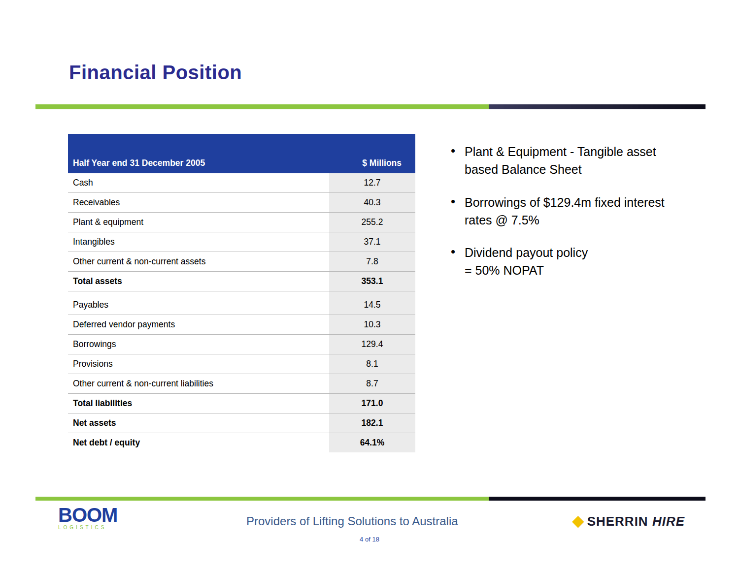Financial Position
| Half Year end 31 December 2005 | $ Millions |
| --- | --- |
| Cash | 12.7 |
| Receivables | 40.3 |
| Plant & equipment | 255.2 |
| Intangibles | 37.1 |
| Other current & non-current assets | 7.8 |
| Total assets | 353.1 |
| Payables | 14.5 |
| Deferred vendor payments | 10.3 |
| Borrowings | 129.4 |
| Provisions | 8.1 |
| Other current & non-current liabilities | 8.7 |
| Total liabilities | 171.0 |
| Net assets | 182.1 |
| Net debt / equity | 64.1% |
Plant & Equipment - Tangible asset based Balance Sheet
Borrowings of $129.4m fixed interest rates @ 7.5%
Dividend payout policy
= 50% NOPAT
BOOM
LOGISTICS
Providers of Lifting Solutions to Australia
◆SHERRIN HIRE
4 of 18